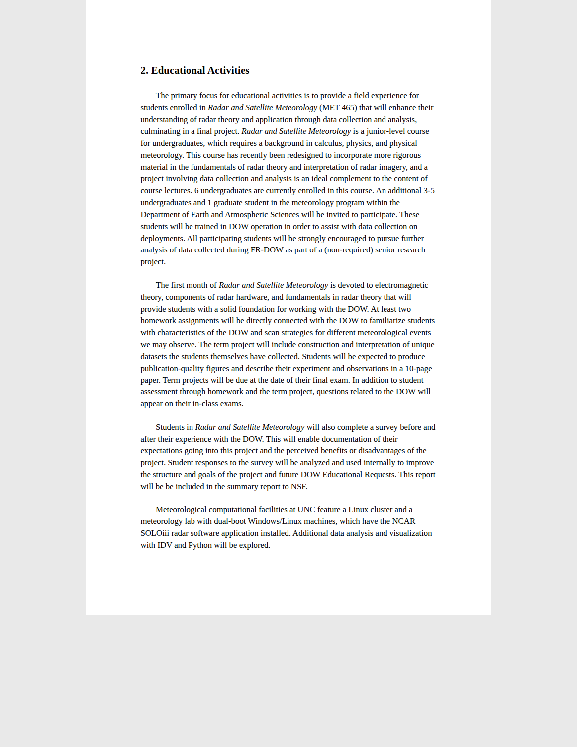2. Educational Activities
The primary focus for educational activities is to provide a field experience for students enrolled in Radar and Satellite Meteorology (MET 465) that will enhance their understanding of radar theory and application through data collection and analysis, culminating in a final project. Radar and Satellite Meteorology is a junior-level course for undergraduates, which requires a background in calculus, physics, and physical meteorology. This course has recently been redesigned to incorporate more rigorous material in the fundamentals of radar theory and interpretation of radar imagery, and a project involving data collection and analysis is an ideal complement to the content of course lectures. 6 undergraduates are currently enrolled in this course. An additional 3-5 undergraduates and 1 graduate student in the meteorology program within the Department of Earth and Atmospheric Sciences will be invited to participate. These students will be trained in DOW operation in order to assist with data collection on deployments. All participating students will be strongly encouraged to pursue further analysis of data collected during FR-DOW as part of a (non-required) senior research project.
The first month of Radar and Satellite Meteorology is devoted to electromagnetic theory, components of radar hardware, and fundamentals in radar theory that will provide students with a solid foundation for working with the DOW. At least two homework assignments will be directly connected with the DOW to familiarize students with characteristics of the DOW and scan strategies for different meteorological events we may observe. The term project will include construction and interpretation of unique datasets the students themselves have collected. Students will be expected to produce publication-quality figures and describe their experiment and observations in a 10-page paper. Term projects will be due at the date of their final exam. In addition to student assessment through homework and the term project, questions related to the DOW will appear on their in-class exams.
Students in Radar and Satellite Meteorology will also complete a survey before and after their experience with the DOW. This will enable documentation of their expectations going into this project and the perceived benefits or disadvantages of the project. Student responses to the survey will be analyzed and used internally to improve the structure and goals of the project and future DOW Educational Requests. This report will be be included in the summary report to NSF.
Meteorological computational facilities at UNC feature a Linux cluster and a meteorology lab with dual-boot Windows/Linux machines, which have the NCAR SOLOiii radar software application installed. Additional data analysis and visualization with IDV and Python will be explored.